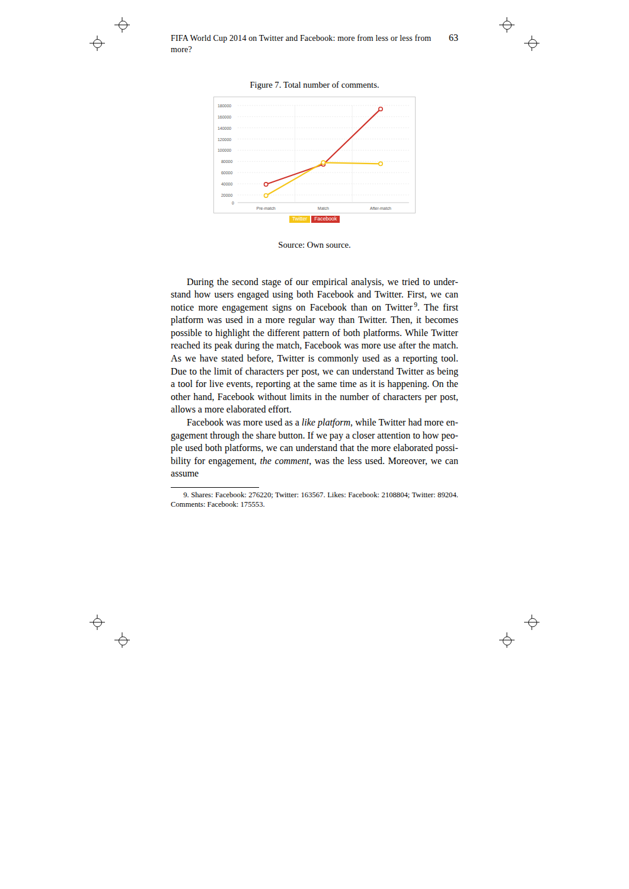FIFA World Cup 2014 on Twitter and Facebook: more from less or less from more? 63
Figure 7. Total number of comments.
180000 160000 140000 120000 100000 80000 60000 40000 20000 0 Pre-match Match After-match
Twitter Facebook
Source: Own source.
During the second stage of our empirical analysis, we tried to understand how users engaged using both Facebook and Twitter. First, we can notice more engagement signs on Facebook than on Twitter 9. The first platform was used in a more regular way than Twitter. Then, it becomes possible to highlight the different pattern of both platforms. While Twitter reached its peak during the match, Facebook was more use after the match. As we have stated before, Twitter is commonly used as a reporting tool. Due to the limit of characters per post, we can understand Twitter as being a tool for live events, reporting at the same time as it is happening. On the other hand, Facebook without limits in the number of characters per post, allows a more elaborated effort.
Facebook was more used as a like platform, while Twitter had more engagement through the share button. If we pay a closer attention to how people used both platforms, we can understand that the more elaborated possibility for engagement, the comment, was the less used. Moreover, we can assume
9. Shares: Facebook: 276220; Twitter: 163567. Likes: Facebook: 2108804; Twitter: 89204. Comments: Facebook: 175553.